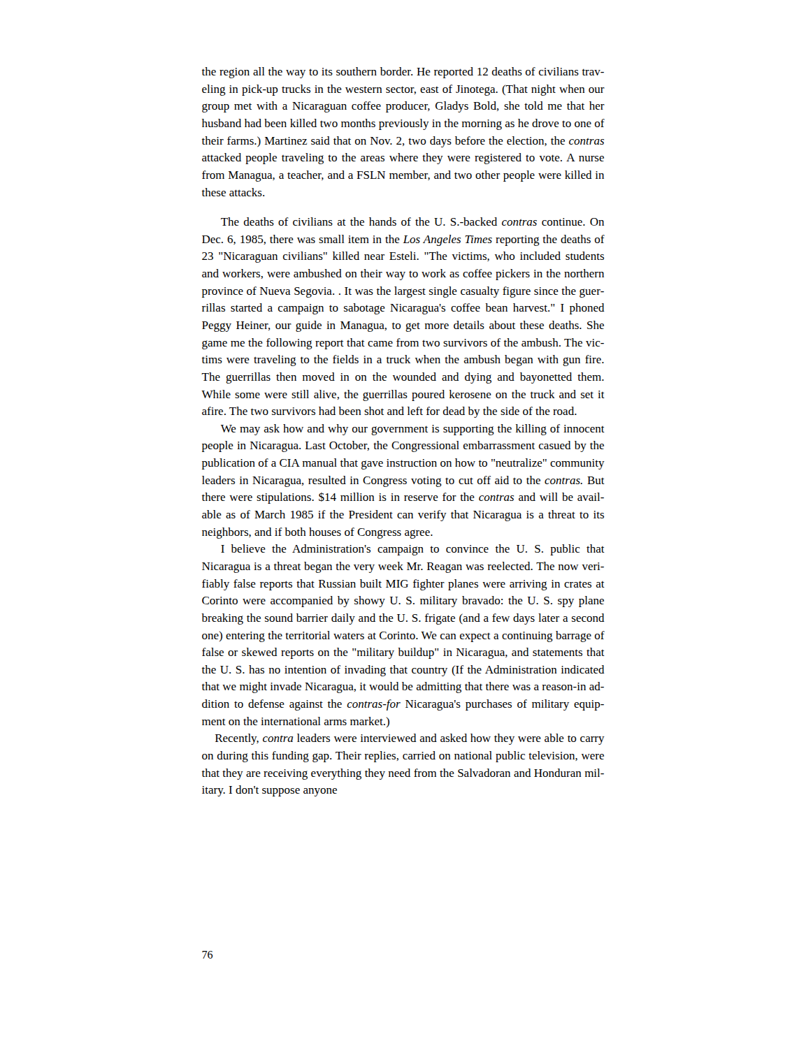the region all the way to its southern border. He reported 12 deaths of civilians traveling in pick-up trucks in the western sector, east of Jinotega. (That night when our group met with a Nicaraguan coffee producer, Gladys Bold, she told me that her husband had been killed two months previously in the morning as he drove to one of their farms.) Martinez said that on Nov. 2, two days before the election, the contras attacked people traveling to the areas where they were registered to vote. A nurse from Managua, a teacher, and a FSLN member, and two other people were killed in these attacks.
The deaths of civilians at the hands of the U. S.-backed contras continue. On Dec. 6, 1985, there was small item in the Los Angeles Times reporting the deaths of 23 "Nicaraguan civilians" killed near Esteli. "The victims, who included students and workers, were ambushed on their way to work as coffee pickers in the northern province of Nueva Segovia. . It was the largest single casualty figure since the guerrillas started a campaign to sabotage Nicaragua's coffee bean harvest." I phoned Peggy Heiner, our guide in Managua, to get more details about these deaths. She game me the following report that came from two survivors of the ambush. The victims were traveling to the fields in a truck when the ambush began with gun fire. The guerrillas then moved in on the wounded and dying and bayonetted them. While some were still alive, the guerrillas poured kerosene on the truck and set it afire. The two survivors had been shot and left for dead by the side of the road.
We may ask how and why our government is supporting the killing of innocent people in Nicaragua. Last October, the Congressional embarrassment casued by the publication of a CIA manual that gave instruction on how to "neutralize" community leaders in Nicaragua, resulted in Congress voting to cut off aid to the contras. But there were stipulations. $14 million is in reserve for the contras and will be available as of March 1985 if the President can verify that Nicaragua is a threat to its neighbors, and if both houses of Congress agree.
I believe the Administration's campaign to convince the U. S. public that Nicaragua is a threat began the very week Mr. Reagan was reelected. The now verifiably false reports that Russian built MIG fighter planes were arriving in crates at Corinto were accompanied by showy U. S. military bravado: the U. S. spy plane breaking the sound barrier daily and the U. S. frigate (and a few days later a second one) entering the territorial waters at Corinto. We can expect a continuing barrage of false or skewed reports on the "military buildup" in Nicaragua, and statements that the U. S. has no intention of invading that country (If the Administration indicated that we might invade Nicaragua, it would be admitting that there was a reason-in addition to defense against the contras-for Nicaragua's purchases of military equipment on the international arms market.)
Recently, contra leaders were interviewed and asked how they were able to carry on during this funding gap. Their replies, carried on national public television, were that they are receiving everything they need from the Salvadoran and Honduran military. I don't suppose anyone
76